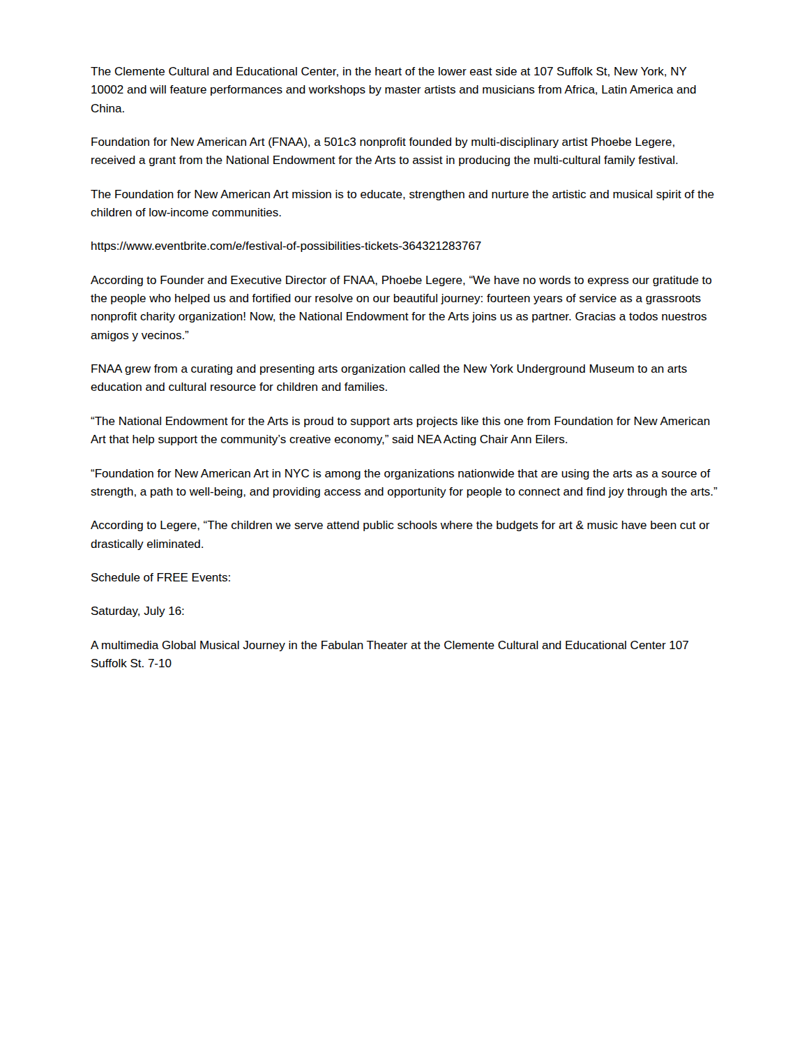The Clemente Cultural and Educational Center, in the heart of the lower east side at 107 Suffolk St, New York, NY 10002 and will feature performances and workshops by master artists and musicians from Africa, Latin America and China.
Foundation for New American Art (FNAA), a 501c3 nonprofit founded by multi-disciplinary artist Phoebe Legere, received a grant from the National Endowment for the Arts to assist in producing the multi-cultural family festival.
The Foundation for New American Art mission is to educate, strengthen and nurture the artistic and musical spirit of the children of low-income communities.
https://www.eventbrite.com/e/festival-of-possibilities-tickets-364321283767
According to Founder and Executive Director of FNAA, Phoebe Legere, “We have no words to express our gratitude to the people who helped us and fortified our resolve on our beautiful journey: fourteen years of service as a grassroots nonprofit charity organization! Now, the National Endowment for the Arts joins us as partner. Gracias a todos nuestros amigos y vecinos.”
FNAA grew from a curating and presenting arts organization called the New York Underground Museum to an arts education and cultural resource for children and families.
“The National Endowment for the Arts is proud to support arts projects like this one from Foundation for New American Art that help support the community’s creative economy,” said NEA Acting Chair Ann Eilers.
“Foundation for New American Art in NYC is among the organizations nationwide that are using the arts as a source of strength, a path to well-being, and providing access and opportunity for people to connect and find joy through the arts.”
According to Legere, “The children we serve attend public schools where the budgets for art & music have been cut or drastically eliminated.
Schedule of FREE Events:
Saturday, July 16:
A multimedia Global Musical Journey in the Fabulan Theater at the Clemente Cultural and Educational Center 107 Suffolk St. 7-10